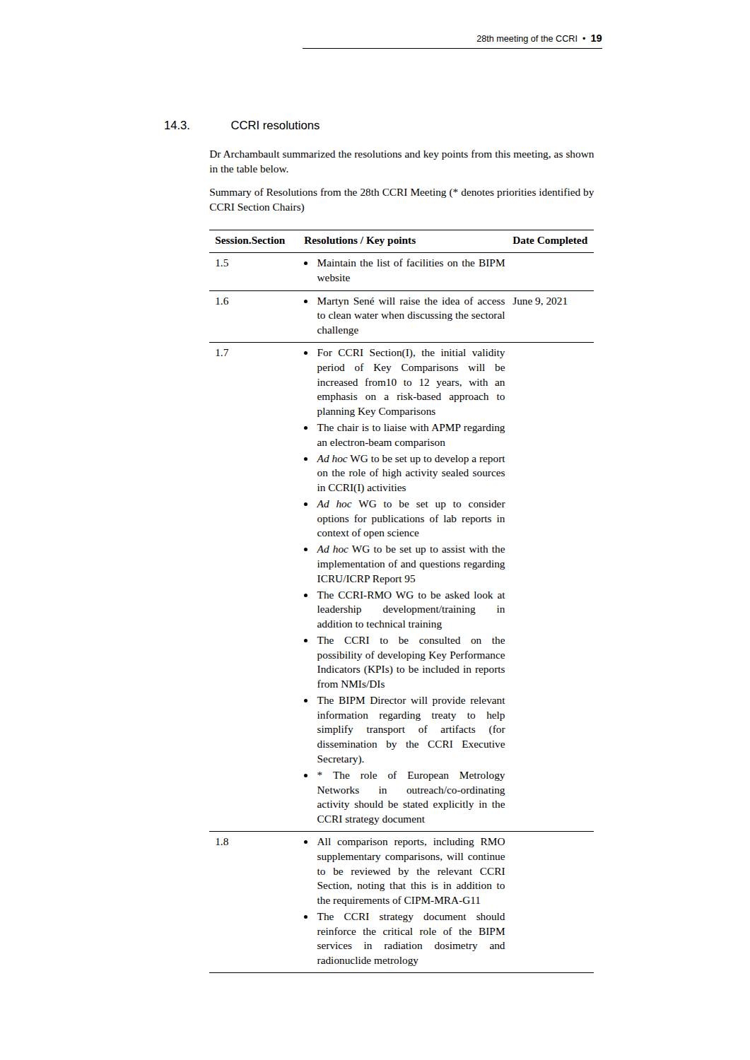28th meeting of the CCRI • 19
14.3. CCRI resolutions
Dr Archambault summarized the resolutions and key points from this meeting, as shown in the table below.
Summary of Resolutions from the 28th CCRI Meeting (* denotes priorities identified by CCRI Section Chairs)
| Session.Section | Resolutions / Key points | Date Completed |
| --- | --- | --- |
| 1.5 | Maintain the list of facilities on the BIPM website | |
| 1.6 | Martyn Sené will raise the idea of access to clean water when discussing the sectoral challenge | June 9, 2021 |
| 1.7 | For CCRI Section(I), the initial validity period of Key Comparisons will be increased from10 to 12 years, with an emphasis on a risk-based approach to planning Key Comparisons The chair is to liaise with APMP regarding an electron-beam comparison Ad hoc WG to be set up to develop a report on the role of high activity sealed sources in CCRI(I) activities Ad hoc WG to be set up to consider options for publications of lab reports in context of open science Ad hoc WG to be set up to assist with the implementation of and questions regarding ICRU/ICRP Report 95 The CCRI-RMO WG to be asked look at leadership development/training in addition to technical training The CCRI to be consulted on the possibility of developing Key Performance Indicators (KPIs) to be included in reports from NMIs/DIs The BIPM Director will provide relevant information regarding treaty to help simplify transport of artifacts (for dissemination by the CCRI Executive Secretary). * The role of European Metrology Networks in outreach/co-ordinating activity should be stated explicitly in the CCRI strategy document | |
| 1.8 | All comparison reports, including RMO supplementary comparisons, will continue to be reviewed by the relevant CCRI Section, noting that this is in addition to the requirements of CIPM-MRA-G11 The CCRI strategy document should reinforce the critical role of the BIPM services in radiation dosimetry and radionuclide metrology | |